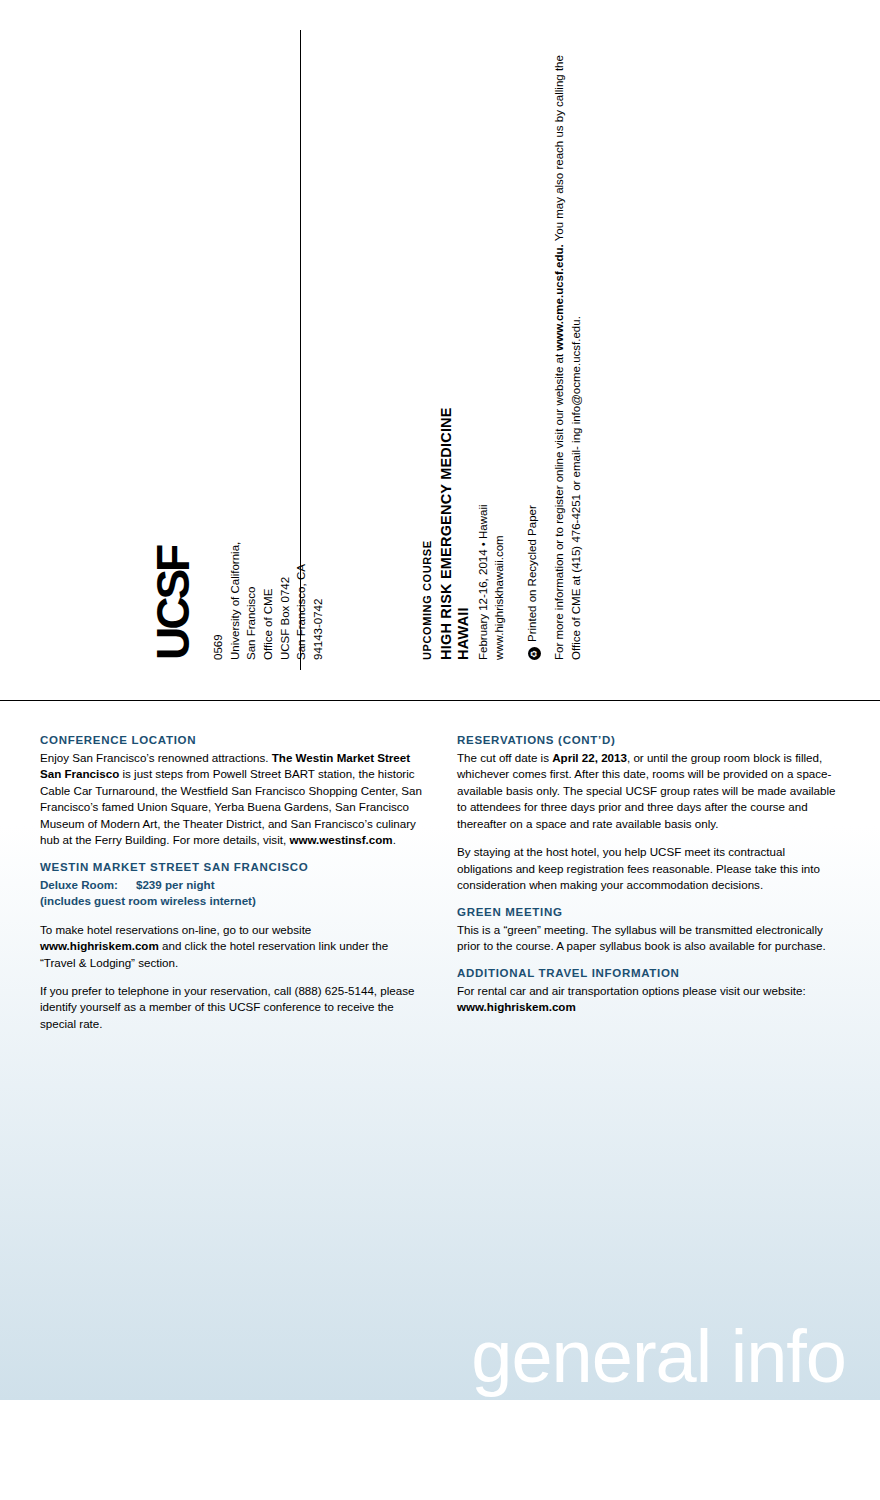UCSF
0569
University of California,
San Francisco
Office of CME
UCSF Box 0742
San Francisco, CA
94143-0742
UPCOMING COURSE
HIGH RISK EMERGENCY MEDICINE
HAWAII
February 12-16, 2014 • Hawaii
www.highriskhawaii.com
♻Printed on Recycled Paper
For more information or to register online visit our website at www.cme.ucsf.edu. You may also reach us by calling the Office of CME at (415) 476-4251 or email- ing info@ocme.ucsf.edu.
Conference Location
Enjoy San Francisco’s renowned attractions. The Westin Market Street San Francisco is just steps from Powell Street BART station, the historic Cable Car Turnaround, the Westfield San Francisco Shopping Center, San Francisco’s famed Union Square, Yerba Buena Gardens, San Francisco Museum of Modern Art, the Theater District, and San Francisco’s culinary hub at the Ferry Building. For more details, visit, www.westinsf.com.
Westin Market Street San Francisco
Deluxe Room:$239 per night
(includes guest room wireless internet)
To make hotel reservations on-line, go to our website www.highriskem.com and click the hotel reservation link under the “Travel & Lodging” section.
If you prefer to telephone in your reservation, call (888) 625-5144, please identify yourself as a member of this UCSF conference to receive the special rate.
Reservations (cont’d)
The cut off date is April 22, 2013, or until the group room block is filled, whichever comes first. After this date, rooms will be provided on a space-available basis only. The special UCSF group rates will be made available to attendees for three days prior and three days after the course and thereafter on a space and rate available basis only.
By staying at the host hotel, you help UCSF meet its contractual obligations and keep registration fees reasonable. Please take this into consideration when making your accommodation decisions.
Green Meeting
This is a “green” meeting. The syllabus will be transmitted electronically prior to the course. A paper syllabus book is also available for purchase.
Additional Travel Information
For rental car and air transportation options please visit our website: www.highriskem.com
general info